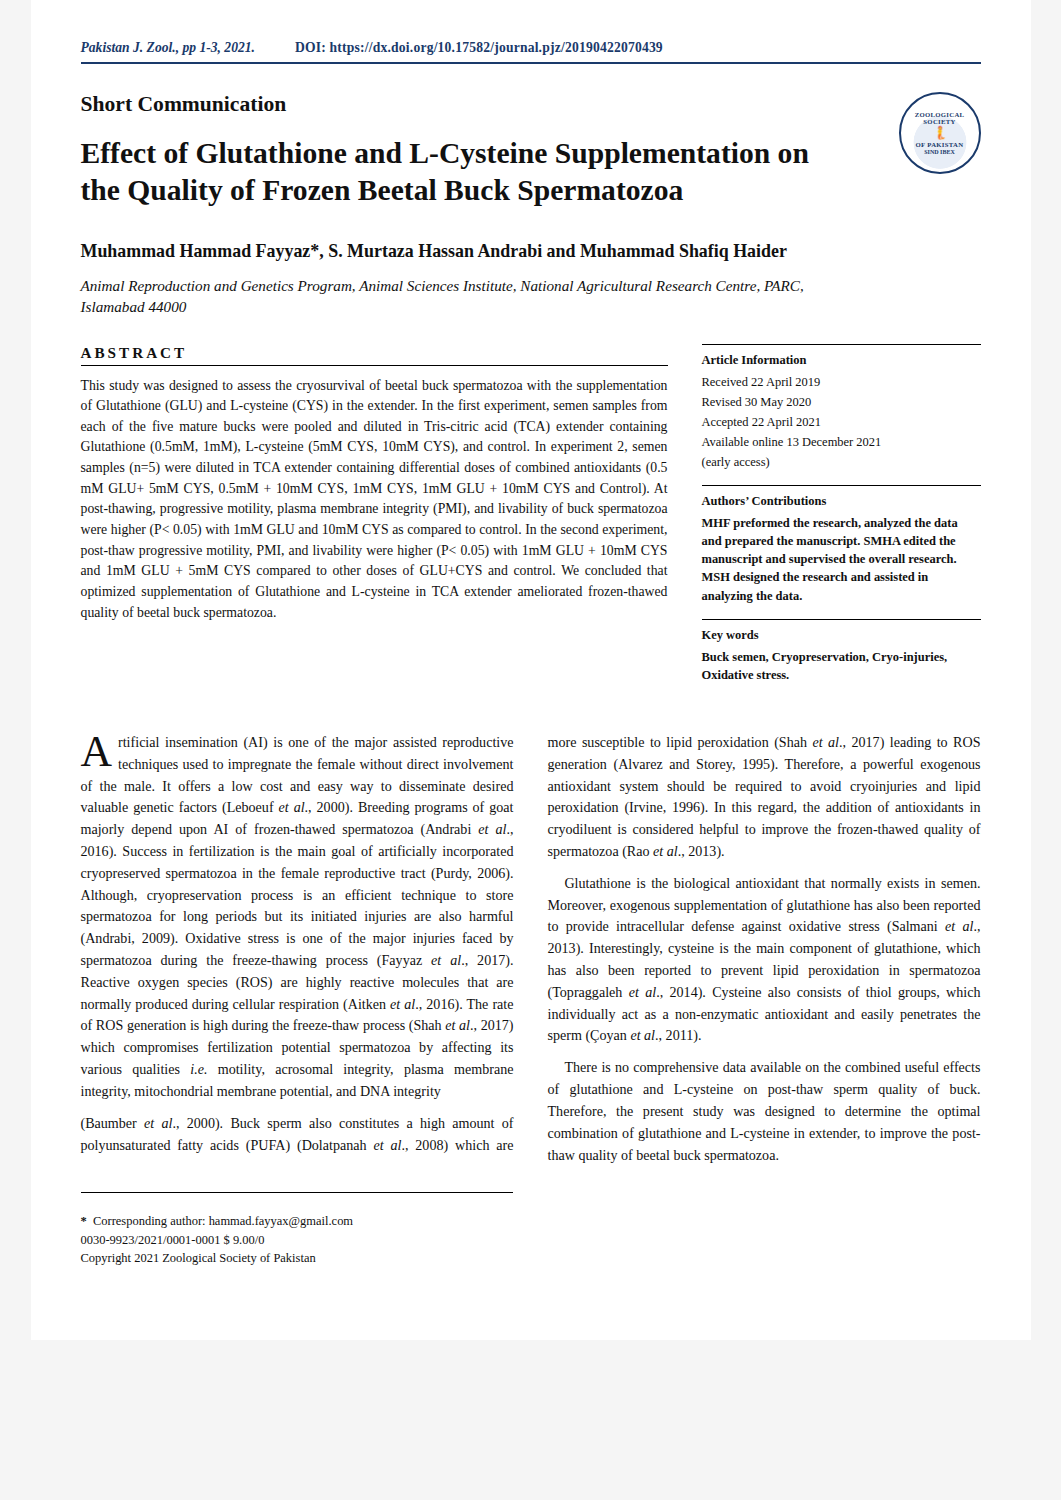Pakistan J. Zool., pp 1-3, 2021. DOI: https://dx.doi.org/10.17582/journal.pjz/20190422070439
Short Communication
Effect of Glutathione and L-Cysteine Supplementation on the Quality of Frozen Beetal Buck Spermatozoa
Muhammad Hammad Fayyaz*, S. Murtaza Hassan Andrabi and Muhammad Shafiq Haider
Animal Reproduction and Genetics Program, Animal Sciences Institute, National Agricultural Research Centre, PARC, Islamabad 44000
Zoological Society 🧜 of Pakistan
Sind Ibex
ABSTRACT
This study was designed to assess the cryosurvival of beetal buck spermatozoa with the supplementation of Glutathione (GLU) and L-cysteine (CYS) in the extender. In the first experiment, semen samples from each of the five mature bucks were pooled and diluted in Tris-citric acid (TCA) extender containing Glutathione (0.5mM, 1mM), L-cysteine (5mM CYS, 10mM CYS), and control. In experiment 2, semen samples (n=5) were diluted in TCA extender containing differential doses of combined antioxidants (0.5 mM GLU+ 5mM CYS, 0.5mM + 10mM CYS, 1mM CYS, 1mM GLU + 10mM CYS and Control). At post-thawing, progressive motility, plasma membrane integrity (PMI), and livability of buck spermatozoa were higher (P< 0.05) with 1mM GLU and 10mM CYS as compared to control. In the second experiment, post-thaw progressive motility, PMI, and livability were higher (P< 0.05) with 1mM GLU + 10mM CYS and 1mM GLU + 5mM CYS compared to other doses of GLU+CYS and control. We concluded that optimized supplementation of Glutathione and L-cysteine in TCA extender ameliorated frozen-thawed quality of beetal buck spermatozoa.
Article Information
Received 22 April 2019
Revised 30 May 2020
Accepted 22 April 2021
Available online 13 December 2021
(early access)
Authors’ Contributions
MHF preformed the research, analyzed the data and prepared the manuscript. SMHA edited the manuscript and supervised the overall research. MSH designed the research and assisted in analyzing the data.
Key words
Buck semen, Cryopreservation, Cryo-injuries, Oxidative stress.
Artificial insemination (AI) is one of the major assisted reproductive techniques used to impregnate the female without direct involvement of the male. It offers a low cost and easy way to disseminate desired valuable genetic factors (Leboeuf et al., 2000). Breeding programs of goat majorly depend upon AI of frozen-thawed spermatozoa (Andrabi et al., 2016). Success in fertilization is the main goal of artificially incorporated cryopreserved spermatozoa in the female reproductive tract (Purdy, 2006). Although, cryopreservation process is an efficient technique to store spermatozoa for long periods but its initiated injuries are also harmful (Andrabi, 2009). Oxidative stress is one of the major injuries faced by spermatozoa during the freeze-thawing process (Fayyaz et al., 2017). Reactive oxygen species (ROS) are highly reactive molecules that are normally produced during cellular respiration (Aitken et al., 2016). The rate of ROS generation is high during the freeze-thaw process (Shah et al., 2017) which compromises fertilization potential spermatozoa by affecting its various qualities i.e. motility, acrosomal integrity, plasma membrane integrity, mitochondrial membrane potential, and DNA integrity
(Baumber et al., 2000). Buck sperm also constitutes a high amount of polyunsaturated fatty acids (PUFA) (Dolatpanah et al., 2008) which are more susceptible to lipid peroxidation (Shah et al., 2017) leading to ROS generation (Alvarez and Storey, 1995). Therefore, a powerful exogenous antioxidant system should be required to avoid cryoinjuries and lipid peroxidation (Irvine, 1996). In this regard, the addition of antioxidants in cryodiluent is considered helpful to improve the frozen-thawed quality of spermatozoa (Rao et al., 2013).
Glutathione is the biological antioxidant that normally exists in semen. Moreover, exogenous supplementation of glutathione has also been reported to provide intracellular defense against oxidative stress (Salmani et al., 2013). Interestingly, cysteine is the main component of glutathione, which has also been reported to prevent lipid peroxidation in spermatozoa (Topraggaleh et al., 2014). Cysteine also consists of thiol groups, which individually act as a non-enzymatic antioxidant and easily penetrates the sperm (Çoyan et al., 2011).
There is no comprehensive data available on the combined useful effects of glutathione and L-cysteine on post-thaw sperm quality of buck. Therefore, the present study was designed to determine the optimal combination of glutathione and L-cysteine in extender, to improve the post-thaw quality of beetal buck spermatozoa.
* Corresponding author: hammad.fayyax@gmail.com
0030-9923/2021/0001-0001 $ 9.00/0
Copyright 2021 Zoological Society of Pakistan